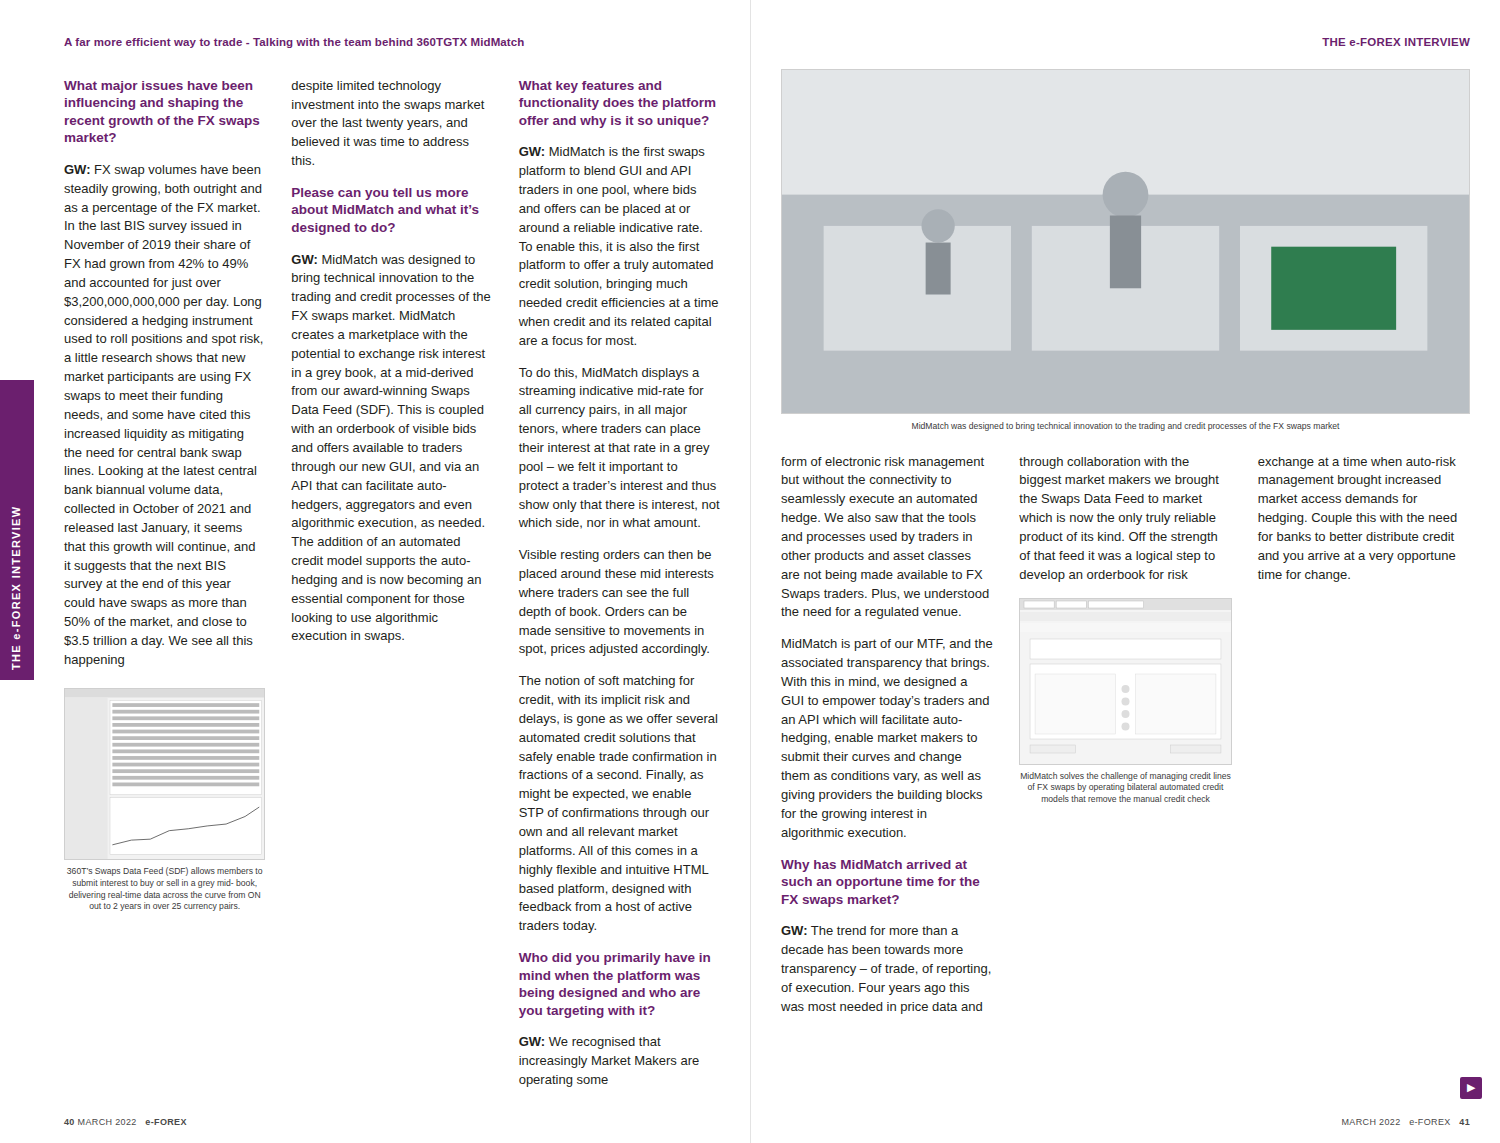THE e-FOREX INTERVIEW
A far more efficient way to trade - Talking with the team behind 360TGTX MidMatch
What major issues have been influencing and shaping the recent growth of the FX swaps market?
GW: FX swap volumes have been steadily growing, both outright and as a percentage of the FX market. In the last BIS survey issued in November of 2019 their share of FX had grown from 42% to 49% and accounted for just over $3,200,000,000,000 per day. Long considered a hedging instrument used to roll positions and spot risk, a little research shows that new market participants are using FX swaps to meet their funding needs, and some have cited this increased liquidity as mitigating the need for central bank swap lines. Looking at the latest central bank biannual volume data, collected in October of 2021 and released last January, it seems that this growth will continue, and it suggests that the next BIS survey at the end of this year could have swaps as more than 50% of the market, and close to $3.5 trillion a day. We see all this happening
360T’s Swaps Data Feed (SDF) allows members to submit interest to buy or sell in a grey mid- book, delivering real-time data across the curve from ON out to 2 years in over 25 currency pairs.
despite limited technology investment into the swaps market over the last twenty years, and believed it was time to address this.
Please can you tell us more about MidMatch and what it’s designed to do?
GW: MidMatch was designed to bring technical innovation to the trading and credit processes of the FX swaps market. MidMatch creates a marketplace with the potential to exchange risk interest in a grey book, at a mid-derived from our award-winning Swaps Data Feed (SDF). This is coupled with an orderbook of visible bids and offers available to traders through our new GUI, and via an API that can facilitate auto-hedgers, aggregators and even algorithmic execution, as needed. The addition of an automated credit model supports the auto-hedging and is now becoming an essential component for those looking to use algorithmic execution in swaps.
What key features and functionality does the platform offer and why is it so unique?
GW: MidMatch is the first swaps platform to blend GUI and API traders in one pool, where bids and offers can be placed at or around a reliable indicative rate. To enable this, it is also the first platform to offer a truly automated credit solution, bringing much needed credit efficiencies at a time when credit and its related capital are a focus for most.
To do this, MidMatch displays a streaming indicative mid-rate for all currency pairs, in all major tenors, where traders can place their interest at that rate in a grey pool – we felt it important to protect a trader’s interest and thus show only that there is interest, not which side, nor in what amount.
Visible resting orders can then be placed around these mid interests where traders can see the full depth of book. Orders can be made sensitive to movements in spot, prices adjusted accordingly.
The notion of soft matching for credit, with its implicit risk and delays, is gone as we offer several automated credit solutions that safely enable trade confirmation in fractions of a second. Finally, as might be expected, we enable STP of confirmations through our own and all relevant market platforms. All of this comes in a highly flexible and intuitive HTML based platform, designed with feedback from a host of active traders today.
Who did you primarily have in mind when the platform was being designed and who are you targeting with it?
GW: We recognised that increasingly Market Makers are operating some
40 MARCH 2022 e-FOREX
THE e-FOREX INTERVIEW
MidMatch was designed to bring technical innovation to the trading and credit processes of the FX swaps market
form of electronic risk management but without the connectivity to seamlessly execute an automated hedge. We also saw that the tools and processes used by traders in other products and asset classes are not being made available to FX Swaps traders. Plus, we understood the need for a regulated venue.
MidMatch is part of our MTF, and the associated transparency that brings. With this in mind, we designed a GUI to empower today’s traders and an API which will facilitate auto-hedging, enable market makers to submit their curves and change them as conditions vary, as well as giving providers the building blocks for the growing interest in algorithmic execution.
Why has MidMatch arrived at such an opportune time for the FX swaps market?
GW: The trend for more than a decade has been towards more transparency – of trade, of reporting, of execution. Four years ago this was most needed in price data and
through collaboration with the biggest market makers we brought the Swaps Data Feed to market which is now the only truly reliable product of its kind. Off the strength of that feed it was a logical step to develop an orderbook for risk
MidMatch solves the challenge of managing credit lines of FX swaps by operating bilateral automated credit models that remove the manual credit check
exchange at a time when auto-risk management brought increased market access demands for hedging. Couple this with the need for banks to better distribute credit and you arrive at a very opportune time for change.
▶
MARCH 2022 e-FOREX 41